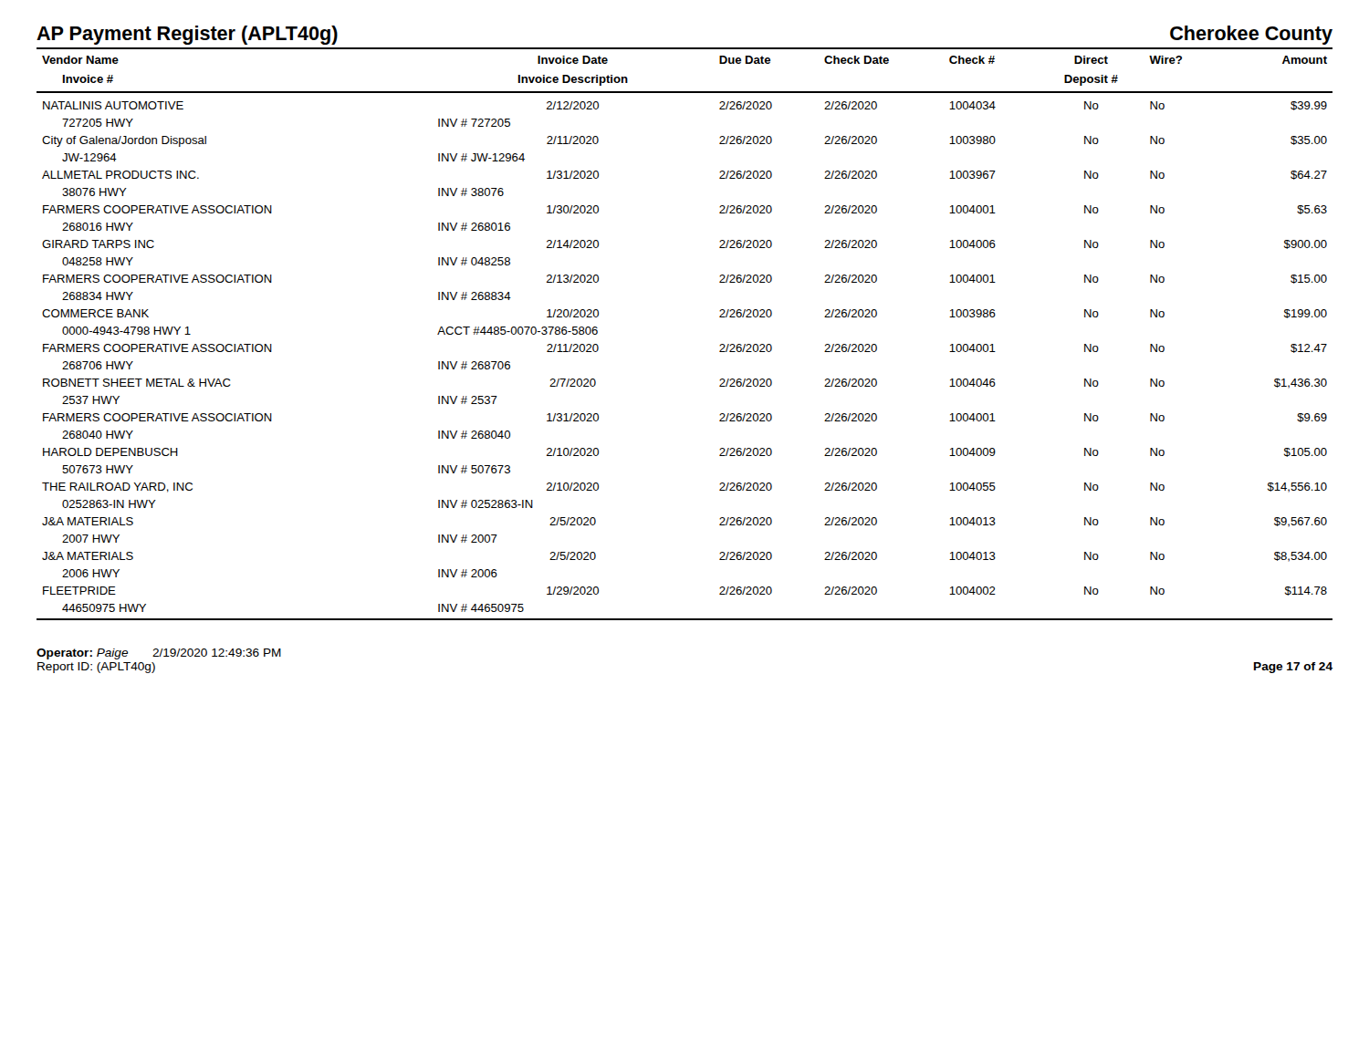AP Payment Register (APLT40g) Cherokee County
| Vendor Name | Invoice Date | Due Date | Check Date | Check # | Direct | Wire? | Amount |
| --- | --- | --- | --- | --- | --- | --- | --- |
| Invoice # | Invoice Description | | | | Deposit # | | |
| NATALINIS AUTOMOTIVE | 2/12/2020 | 2/26/2020 | 2/26/2020 | 1004034 | No | No | $39.99 |
| 727205 HWY | INV # 727205 | | | | | | |
| City of Galena/Jordon Disposal | 2/11/2020 | 2/26/2020 | 2/26/2020 | 1003980 | No | No | $35.00 |
| JW-12964 | INV # JW-12964 | | | | | | |
| ALLMETAL PRODUCTS INC. | 1/31/2020 | 2/26/2020 | 2/26/2020 | 1003967 | No | No | $64.27 |
| 38076 HWY | INV # 38076 | | | | | | |
| FARMERS COOPERATIVE ASSOCIATION | 1/30/2020 | 2/26/2020 | 2/26/2020 | 1004001 | No | No | $5.63 |
| 268016 HWY | INV # 268016 | | | | | | |
| GIRARD TARPS INC | 2/14/2020 | 2/26/2020 | 2/26/2020 | 1004006 | No | No | $900.00 |
| 048258 HWY | INV # 048258 | | | | | | |
| FARMERS COOPERATIVE ASSOCIATION | 2/13/2020 | 2/26/2020 | 2/26/2020 | 1004001 | No | No | $15.00 |
| 268834 HWY | INV # 268834 | | | | | | |
| COMMERCE BANK | 1/20/2020 | 2/26/2020 | 2/26/2020 | 1003986 | No | No | $199.00 |
| 0000-4943-4798 HWY 1 | ACCT #4485-0070-3786-5806 | | | | | | |
| FARMERS COOPERATIVE ASSOCIATION | 2/11/2020 | 2/26/2020 | 2/26/2020 | 1004001 | No | No | $12.47 |
| 268706 HWY | INV # 268706 | | | | | | |
| ROBNETT SHEET METAL & HVAC | 2/7/2020 | 2/26/2020 | 2/26/2020 | 1004046 | No | No | $1,436.30 |
| 2537 HWY | INV # 2537 | | | | | | |
| FARMERS COOPERATIVE ASSOCIATION | 1/31/2020 | 2/26/2020 | 2/26/2020 | 1004001 | No | No | $9.69 |
| 268040 HWY | INV # 268040 | | | | | | |
| HAROLD DEPENBUSCH | 2/10/2020 | 2/26/2020 | 2/26/2020 | 1004009 | No | No | $105.00 |
| 507673 HWY | INV # 507673 | | | | | | |
| THE RAILROAD YARD, INC | 2/10/2020 | 2/26/2020 | 2/26/2020 | 1004055 | No | No | $14,556.10 |
| 0252863-IN HWY | INV # 0252863-IN | | | | | | |
| J&A MATERIALS | 2/5/2020 | 2/26/2020 | 2/26/2020 | 1004013 | No | No | $9,567.60 |
| 2007 HWY | INV # 2007 | | | | | | |
| J&A MATERIALS | 2/5/2020 | 2/26/2020 | 2/26/2020 | 1004013 | No | No | $8,534.00 |
| 2006 HWY | INV # 2006 | | | | | | |
| FLEETPRIDE | 1/29/2020 | 2/26/2020 | 2/26/2020 | 1004002 | No | No | $114.78 |
| 44650975 HWY | INV # 44650975 | | | | | | |
Operator: Paige 2/19/2020 12:49:36 PM
Report ID: (APLT40g)
Page 17 of 24